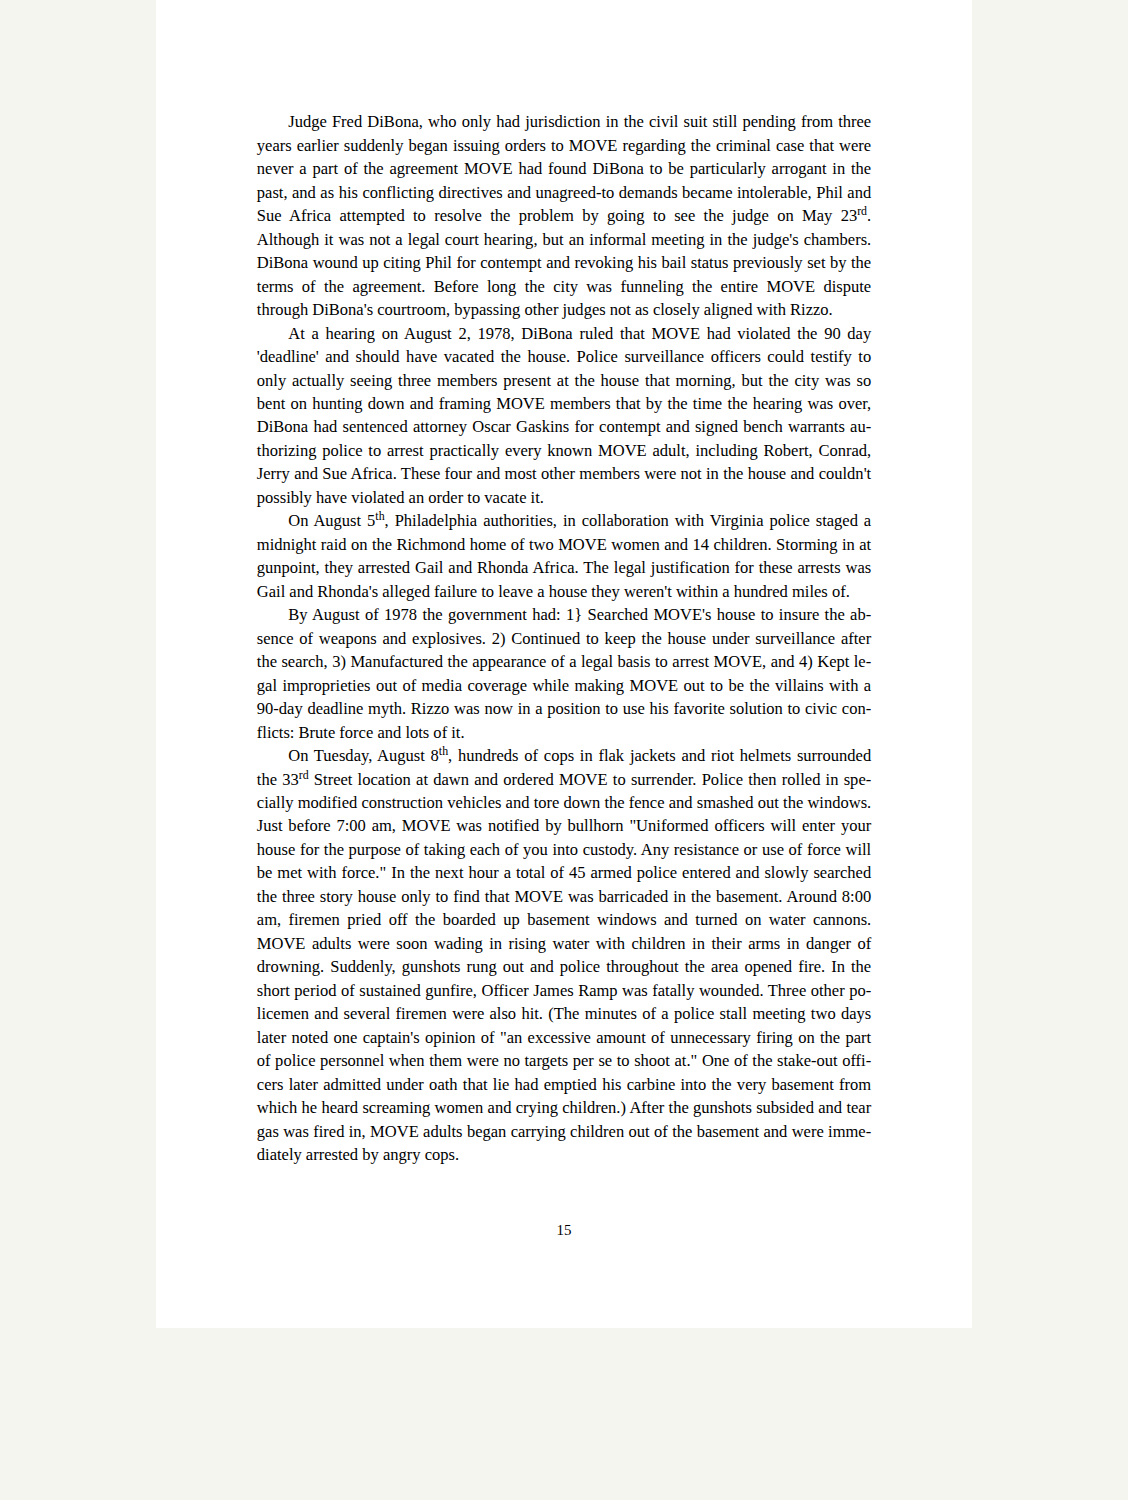Judge Fred DiBona, who only had jurisdiction in the civil suit still pending from three years earlier suddenly began issuing orders to MOVE regarding the criminal case that were never a part of the agreement MOVE had found DiBona to be particularly arrogant in the past, and as his conflicting directives and unagreed-to demands became intolerable, Phil and Sue Africa attempted to resolve the problem by going to see the judge on May 23rd. Although it was not a legal court hearing, but an informal meeting in the judge's chambers. DiBona wound up citing Phil for contempt and revoking his bail status previously set by the terms of the agreement. Before long the city was funneling the entire MOVE dispute through DiBona's courtroom, bypassing other judges not as closely aligned with Rizzo.
At a hearing on August 2, 1978, DiBona ruled that MOVE had violated the 90 day 'deadline' and should have vacated the house. Police surveillance officers could testify to only actually seeing three members present at the house that morning, but the city was so bent on hunting down and framing MOVE members that by the time the hearing was over, DiBona had sentenced attorney Oscar Gaskins for contempt and signed bench warrants authorizing police to arrest practically every known MOVE adult, including Robert, Conrad, Jerry and Sue Africa. These four and most other members were not in the house and couldn't possibly have violated an order to vacate it.
On August 5th, Philadelphia authorities, in collaboration with Virginia police staged a midnight raid on the Richmond home of two MOVE women and 14 children. Storming in at gunpoint, they arrested Gail and Rhonda Africa. The legal justification for these arrests was Gail and Rhonda's alleged failure to leave a house they weren't within a hundred miles of.
By August of 1978 the government had: 1} Searched MOVE's house to insure the absence of weapons and explosives. 2) Continued to keep the house under surveillance after the search, 3) Manufactured the appearance of a legal basis to arrest MOVE, and 4) Kept legal improprieties out of media coverage while making MOVE out to be the villains with a 90-day deadline myth. Rizzo was now in a position to use his favorite solution to civic conflicts: Brute force and lots of it.
On Tuesday, August 8th, hundreds of cops in flak jackets and riot helmets surrounded the 33rd Street location at dawn and ordered MOVE to surrender. Police then rolled in specially modified construction vehicles and tore down the fence and smashed out the windows. Just before 7:00 am, MOVE was notified by bullhorn "Uniformed officers will enter your house for the purpose of taking each of you into custody. Any resistance or use of force will be met with force." In the next hour a total of 45 armed police entered and slowly searched the three story house only to find that MOVE was barricaded in the basement. Around 8:00 am, firemen pried off the boarded up basement windows and turned on water cannons. MOVE adults were soon wading in rising water with children in their arms in danger of drowning. Suddenly, gunshots rung out and police throughout the area opened fire. In the short period of sustained gunfire, Officer James Ramp was fatally wounded. Three other policemen and several firemen were also hit. (The minutes of a police stall meeting two days later noted one captain's opinion of "an excessive amount of unnecessary firing on the part of police personnel when them were no targets per se to shoot at." One of the stake-out officers later admitted under oath that lie had emptied his carbine into the very basement from which he heard screaming women and crying children.) After the gunshots subsided and tear gas was fired in, MOVE adults began carrying children out of the basement and were immediately arrested by angry cops.
15